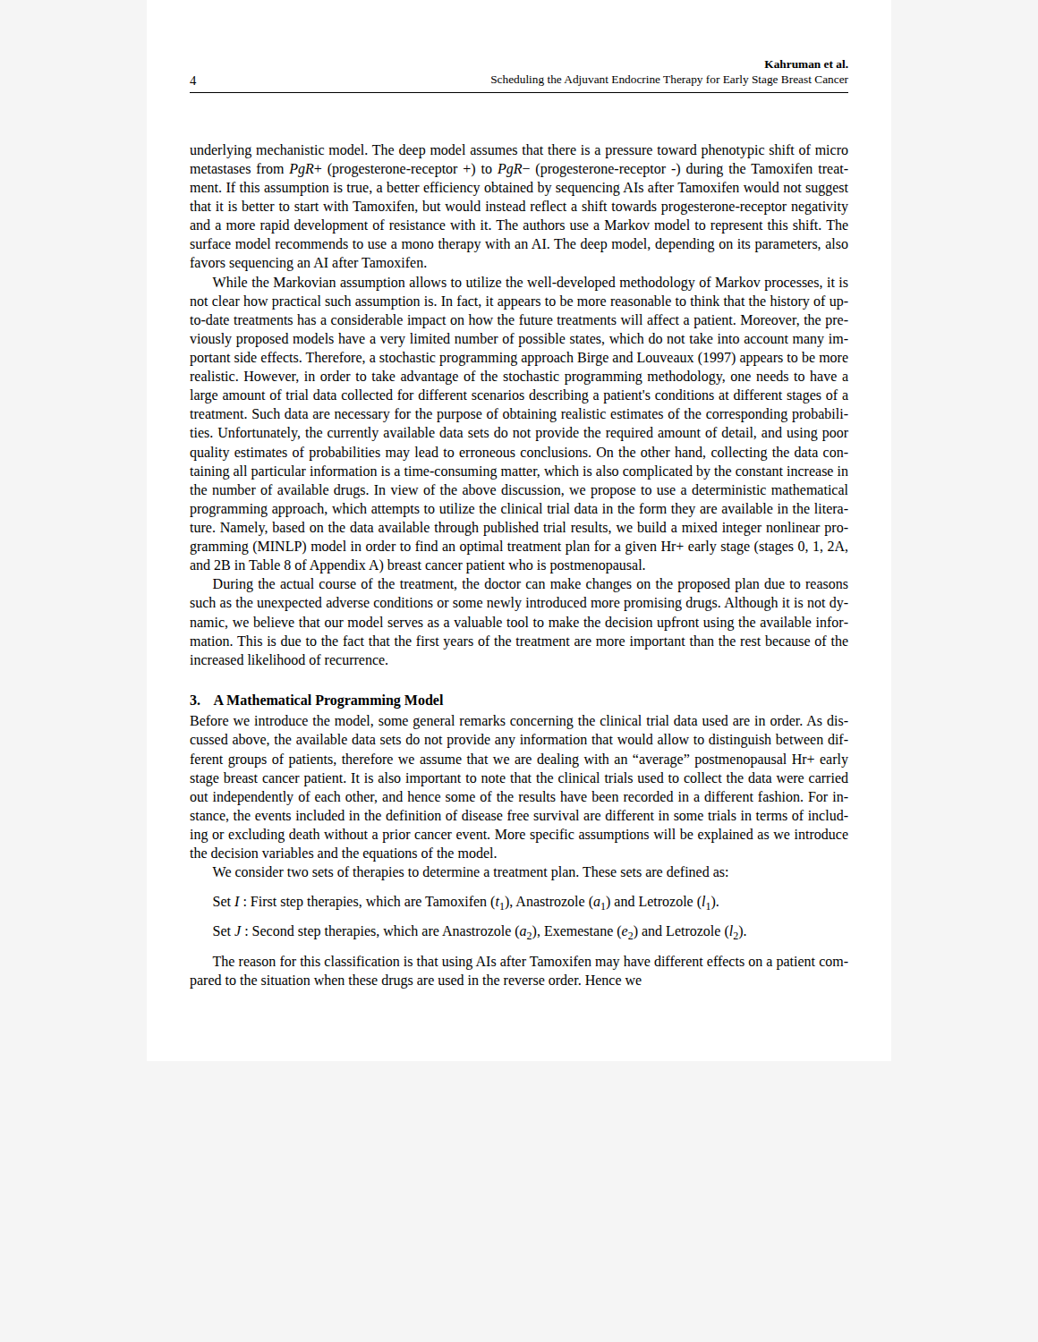4
Kahruman et al.
Scheduling the Adjuvant Endocrine Therapy for Early Stage Breast Cancer
underlying mechanistic model. The deep model assumes that there is a pressure toward phenotypic shift of micro metastases from PgR+ (progesterone-receptor +) to PgR− (progesterone-receptor -) during the Tamoxifen treatment. If this assumption is true, a better efficiency obtained by sequencing AIs after Tamoxifen would not suggest that it is better to start with Tamoxifen, but would instead reflect a shift towards progesterone-receptor negativity and a more rapid development of resistance with it. The authors use a Markov model to represent this shift. The surface model recommends to use a mono therapy with an AI. The deep model, depending on its parameters, also favors sequencing an AI after Tamoxifen.
While the Markovian assumption allows to utilize the well-developed methodology of Markov processes, it is not clear how practical such assumption is. In fact, it appears to be more reasonable to think that the history of up-to-date treatments has a considerable impact on how the future treatments will affect a patient. Moreover, the previously proposed models have a very limited number of possible states, which do not take into account many important side effects. Therefore, a stochastic programming approach Birge and Louveaux (1997) appears to be more realistic. However, in order to take advantage of the stochastic programming methodology, one needs to have a large amount of trial data collected for different scenarios describing a patient's conditions at different stages of a treatment. Such data are necessary for the purpose of obtaining realistic estimates of the corresponding probabilities. Unfortunately, the currently available data sets do not provide the required amount of detail, and using poor quality estimates of probabilities may lead to erroneous conclusions. On the other hand, collecting the data containing all particular information is a time-consuming matter, which is also complicated by the constant increase in the number of available drugs. In view of the above discussion, we propose to use a deterministic mathematical programming approach, which attempts to utilize the clinical trial data in the form they are available in the literature. Namely, based on the data available through published trial results, we build a mixed integer nonlinear programming (MINLP) model in order to find an optimal treatment plan for a given Hr+ early stage (stages 0, 1, 2A, and 2B in Table 8 of Appendix A) breast cancer patient who is postmenopausal.
During the actual course of the treatment, the doctor can make changes on the proposed plan due to reasons such as the unexpected adverse conditions or some newly introduced more promising drugs. Although it is not dynamic, we believe that our model serves as a valuable tool to make the decision upfront using the available information. This is due to the fact that the first years of the treatment are more important than the rest because of the increased likelihood of recurrence.
3. A Mathematical Programming Model
Before we introduce the model, some general remarks concerning the clinical trial data used are in order. As discussed above, the available data sets do not provide any information that would allow to distinguish between different groups of patients, therefore we assume that we are dealing with an “average” postmenopausal Hr+ early stage breast cancer patient. It is also important to note that the clinical trials used to collect the data were carried out independently of each other, and hence some of the results have been recorded in a different fashion. For instance, the events included in the definition of disease free survival are different in some trials in terms of including or excluding death without a prior cancer event. More specific assumptions will be explained as we introduce the decision variables and the equations of the model.
We consider two sets of therapies to determine a treatment plan. These sets are defined as:
Set I : First step therapies, which are Tamoxifen (t1), Anastrozole (a1) and Letrozole (l1).
Set J : Second step therapies, which are Anastrozole (a2), Exemestane (e2) and Letrozole (l2).
The reason for this classification is that using AIs after Tamoxifen may have different effects on a patient compared to the situation when these drugs are used in the reverse order. Hence we